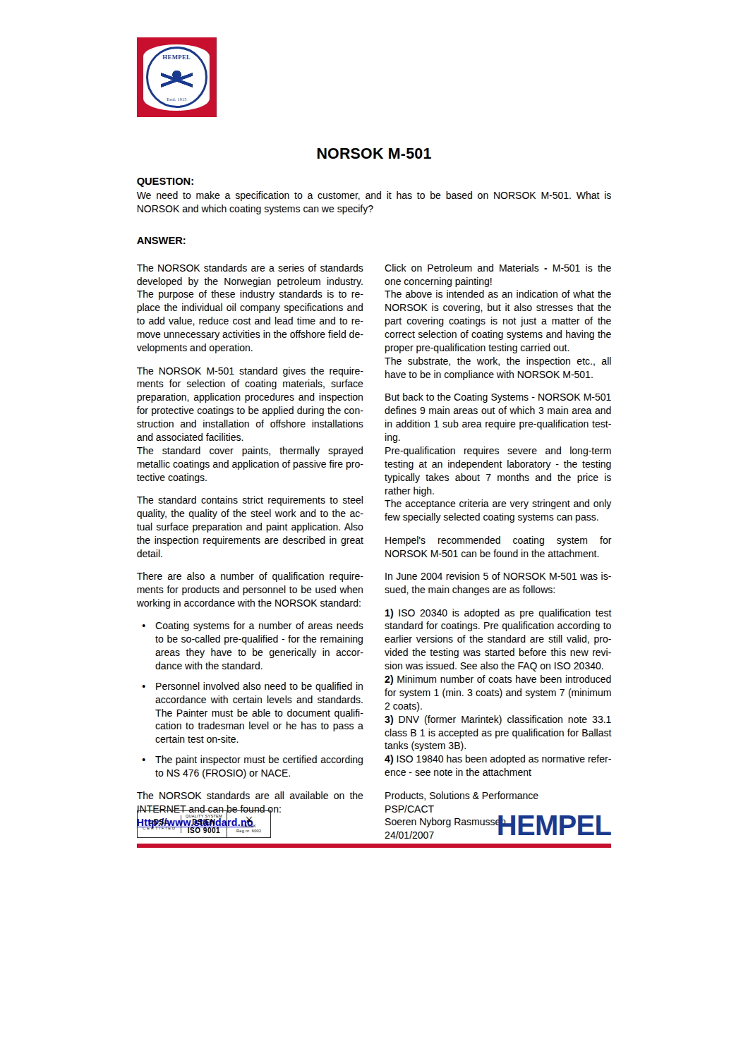HEMPEL
Estd. 1915
NORSOK M-501
QUESTION:
We need to make a specification to a customer, and it has to be based on NORSOK M-501. What is NORSOK and which coating systems can we specify?
ANSWER:
The NORSOK standards are a series of standards developed by the Norwegian petroleum industry. The purpose of these industry standards is to replace the individual oil company specifications and to add value, reduce cost and lead time and to remove unnecessary activities in the offshore field developments and operation.
The NORSOK M-501 standard gives the requirements for selection of coating materials, surface preparation, application procedures and inspection for protective coatings to be applied during the construction and installation of offshore installations and associated facilities.
The standard cover paints, thermally sprayed metallic coatings and application of passive fire protective coatings.
The standard contains strict requirements to steel quality, the quality of the steel work and to the actual surface preparation and paint application. Also the inspection requirements are described in great detail.
There are also a number of qualification requirements for products and personnel to be used when working in accordance with the NORSOK standard:
Coating systems for a number of areas needs to be so-called pre-qualified - for the remaining areas they have to be generically in accordance with the standard.
Personnel involved also need to be qualified in accordance with certain levels and standards. The Painter must be able to document qualification to tradesman level or he has to pass a certain test on-site.
The paint inspector must be certified according to NS 476 (FROSIO) or NACE.
The NORSOK standards are all available on the INTERNET and can be found on:
Http://www.standard.no
Click on Petroleum and Materials - M-501 is the one concerning painting!
The above is intended as an indication of what the NORSOK is covering, but it also stresses that the part covering coatings is not just a matter of the correct selection of coating systems and having the proper pre-qualification testing carried out.
The substrate, the work, the inspection etc., all have to be in compliance with NORSOK M-501.
But back to the Coating Systems - NORSOK M-501 defines 9 main areas out of which 3 main area and in addition 1 sub area require pre-qualification testing.
Pre-qualification requires severe and long-term testing at an independent laboratory - the testing typically takes about 7 months and the price is rather high.
The acceptance criteria are very stringent and only few specially selected coating systems can pass.
Hempel's recommended coating system for NORSOK M-501 can be found in the attachment.
In June 2004 revision 5 of NORSOK M-501 was issued, the main changes are as follows:
1) ISO 20340 is adopted as pre qualification test standard for coatings. Pre qualification according to earlier versions of the standard are still valid, provided the testing was started before this new revision was issued. See also the FAQ on ISO 20340.
2) Minimum number of coats have been introduced for system 1 (min. 3 coats) and system 7 (minimum 2 coats).
3) DNV (former Marintek) classification note 33.1 class B 1 is accepted as pre qualification for Ballast tanks (system 3B).
4) ISO 19840 has been adopted as normative reference - see note in the attachment
Products, Solutions & Performance
PSP/CACT
Soeren Nyborg Rasmussen
24/01/2007
≡DS≡
C E R T I F I E D
QUALITY SYSTEM
DS/EN
ISO 9001
⚔
DANAK
Reg.nr. 6002
HEMPEL